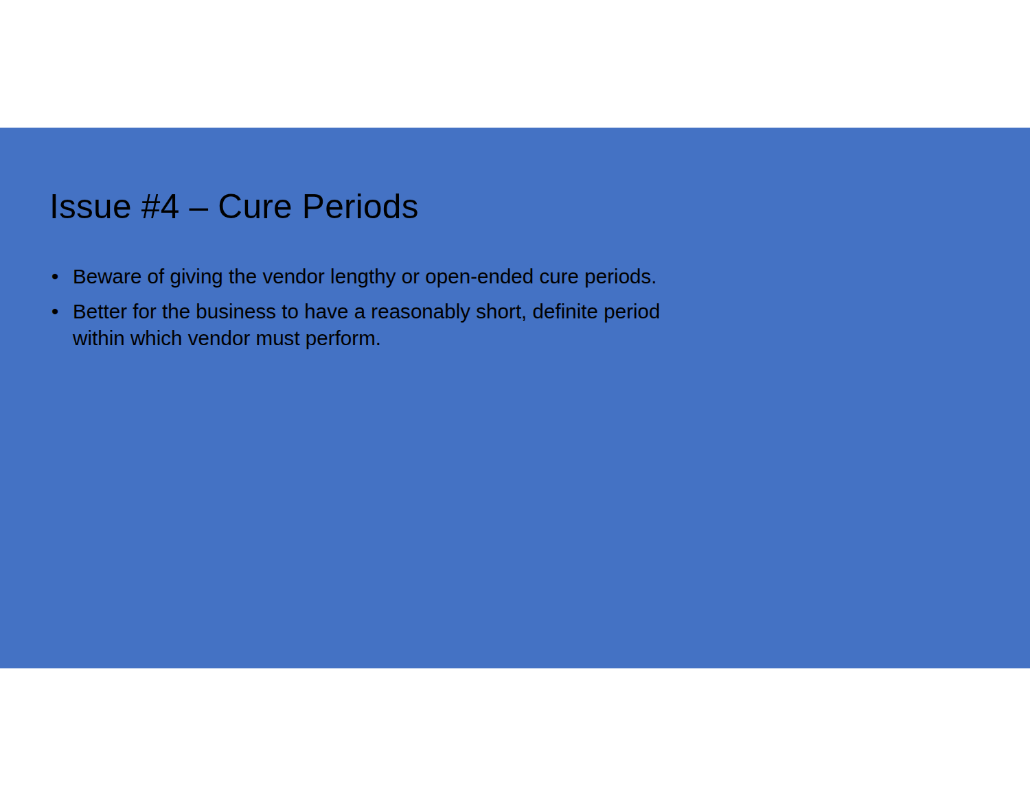Issue #4 – Cure Periods
Beware of giving the vendor lengthy or open-ended cure periods.
Better for the business to have a reasonably short, definite period within which vendor must perform.